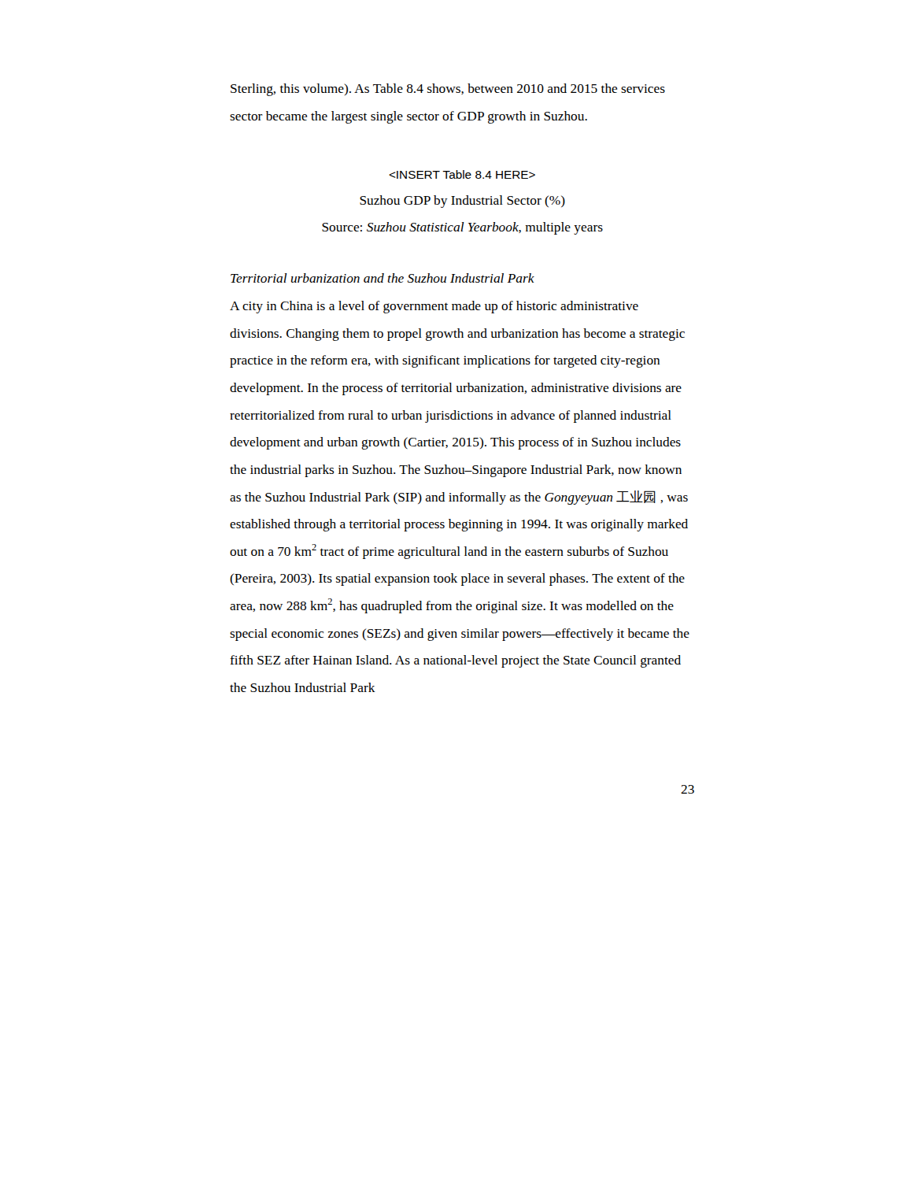Sterling, this volume). As Table 8.4 shows, between 2010 and 2015 the services sector became the largest single sector of GDP growth in Suzhou.
<INSERT Table 8.4 HERE>
Suzhou GDP by Industrial Sector (%)
Source: Suzhou Statistical Yearbook, multiple years
Territorial urbanization and the Suzhou Industrial Park
A city in China is a level of government made up of historic administrative divisions. Changing them to propel growth and urbanization has become a strategic practice in the reform era, with significant implications for targeted city-region development. In the process of territorial urbanization, administrative divisions are reterritorialized from rural to urban jurisdictions in advance of planned industrial development and urban growth (Cartier, 2015). This process of in Suzhou includes the industrial parks in Suzhou. The Suzhou–Singapore Industrial Park, now known as the Suzhou Industrial Park (SIP) and informally as the Gongyeyuan 工业园 , was established through a territorial process beginning in 1994. It was originally marked out on a 70 km2 tract of prime agricultural land in the eastern suburbs of Suzhou (Pereira, 2003). Its spatial expansion took place in several phases. The extent of the area, now 288 km2, has quadrupled from the original size. It was modelled on the special economic zones (SEZs) and given similar powers—effectively it became the fifth SEZ after Hainan Island. As a national-level project the State Council granted the Suzhou Industrial Park
23